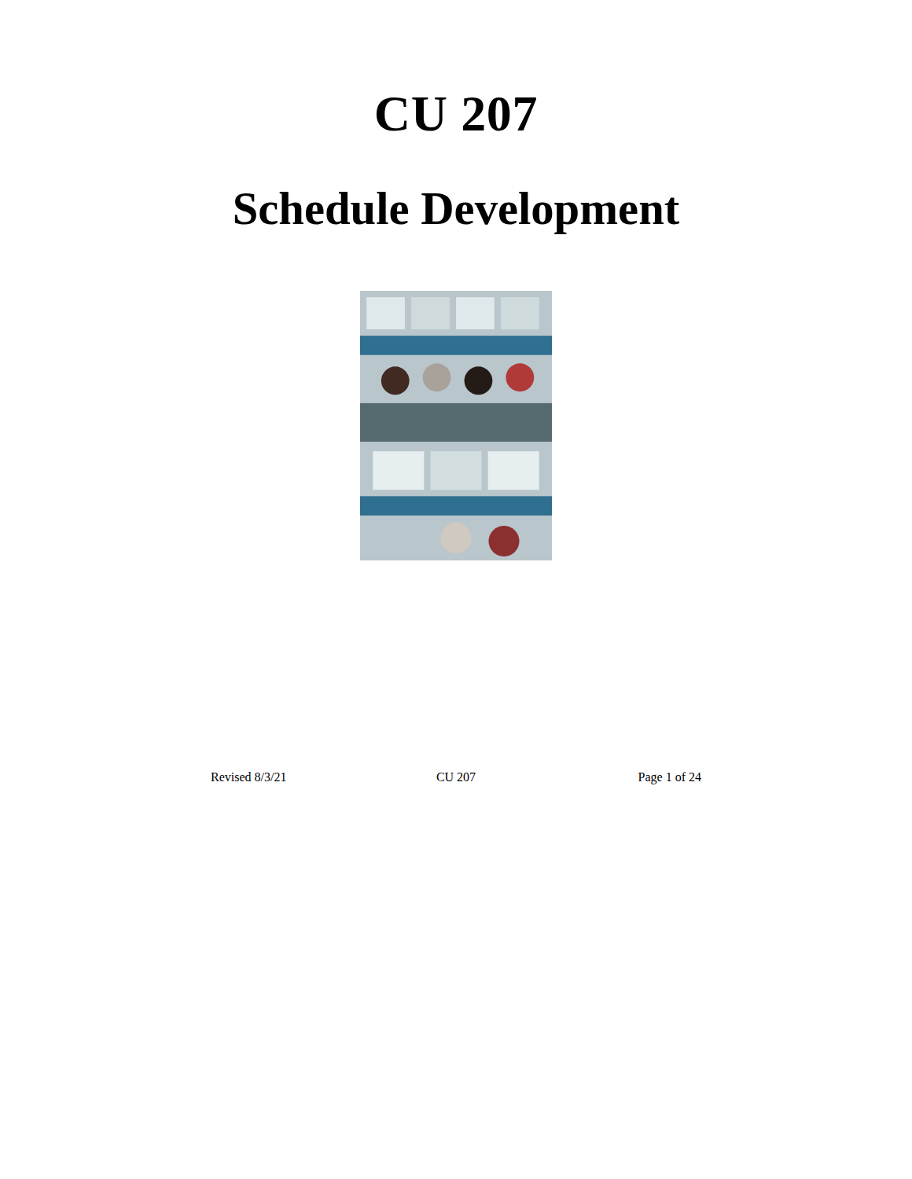CU 207
Schedule Development
Revised 8/3/21 CU 207 Page 1 of 24